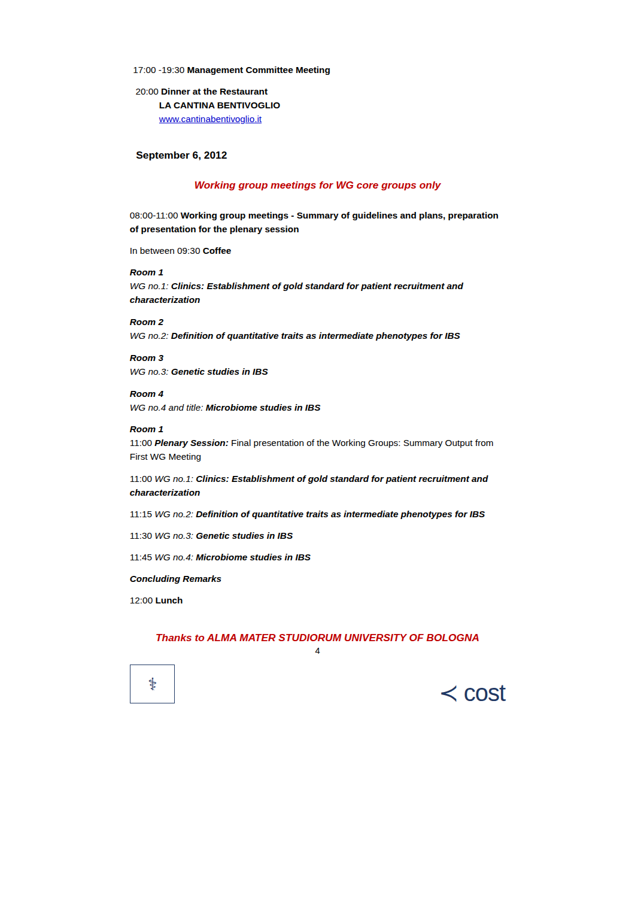17:00 -19:30 Management Committee Meeting
20:00 Dinner at the Restaurant
LA CANTINA BENTIVOGLIO
www.cantinabentivoglio.it
September 6, 2012
Working group meetings for WG core groups only
08:00-11:00 Working group meetings - Summary of guidelines and plans, preparation of presentation for the plenary session
In between 09:30 Coffee
Room 1
WG no.1: Clinics: Establishment of gold standard for patient recruitment and characterization
Room 2
WG no.2: Definition of quantitative traits as intermediate phenotypes for IBS
Room 3
WG no.3: Genetic studies in IBS
Room 4
WG no.4 and title: Microbiome studies in IBS
Room 1
11:00 Plenary Session: Final presentation of the Working Groups: Summary Output from First WG Meeting
11:00 WG no.1: Clinics: Establishment of gold standard for patient recruitment and characterization
11:15 WG no.2: Definition of quantitative traits as intermediate phenotypes for IBS
11:30 WG no.3: Genetic studies in IBS
11:45 WG no.4: Microbiome studies in IBS
Concluding Remarks
12:00 Lunch
Thanks to ALMA MATER STUDIORUM UNIVERSITY OF BOLOGNA
4
⚕
≺cost